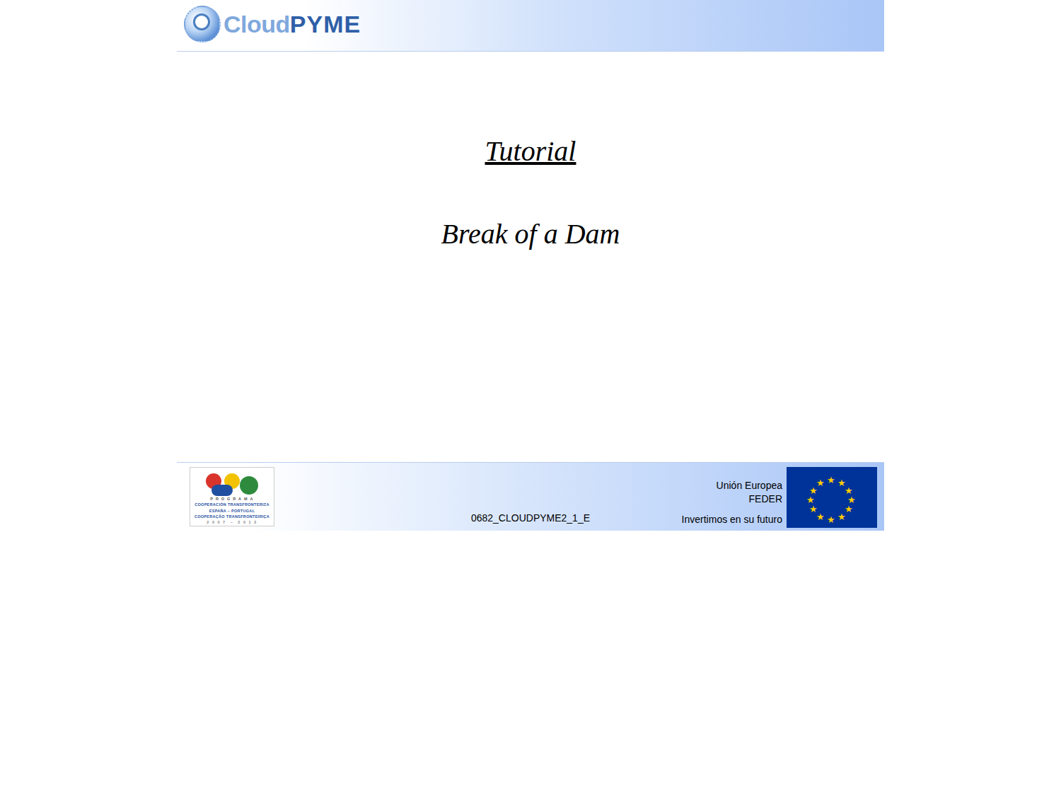Cloud PYME
Tutorial
Break of a Dam
P R O G R A M A
COOPERACIÓN TRANSFRONTERIZA
ESPAÑA – PORTUGAL
COOPERAÇÃO TRANSFRONTEIRIÇA
2 0 0 7 – 2 0 1 3
0682_CLOUDPYME2_1_E
Unión Europea
FEDER Invertimos en su futuro
★ ★ ★ ★ ★ ★ ★ ★ ★ ★ ★ ★